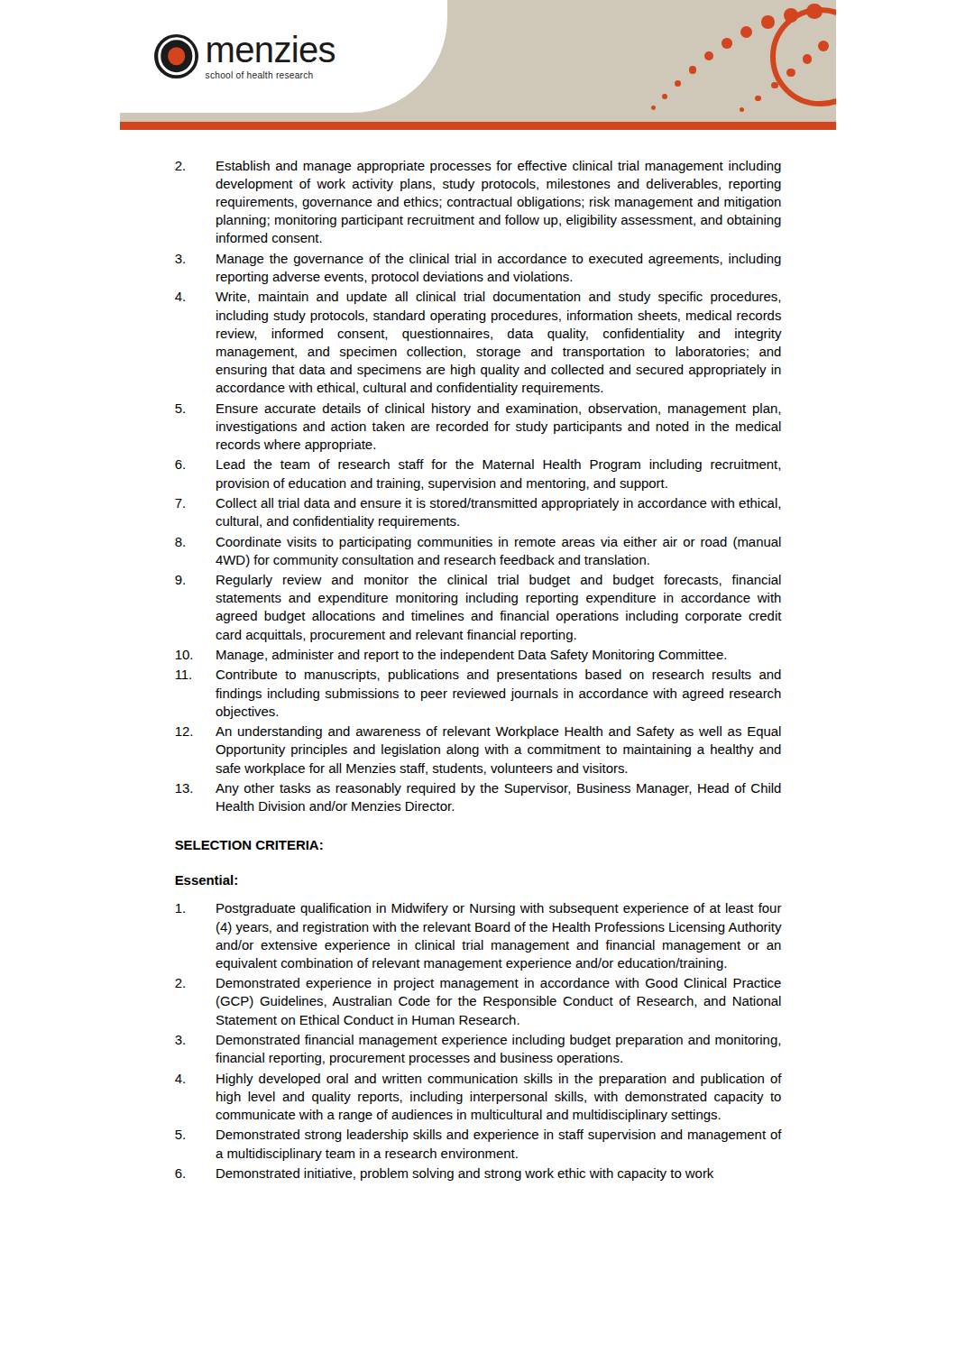menzies
school of health research
2. Establish and manage appropriate processes for effective clinical trial management including development of work activity plans, study protocols, milestones and deliverables, reporting requirements, governance and ethics; contractual obligations; risk management and mitigation planning; monitoring participant recruitment and follow up, eligibility assessment, and obtaining informed consent.
3. Manage the governance of the clinical trial in accordance to executed agreements, including reporting adverse events, protocol deviations and violations.
4. Write, maintain and update all clinical trial documentation and study specific procedures, including study protocols, standard operating procedures, information sheets, medical records review, informed consent, questionnaires, data quality, confidentiality and integrity management, and specimen collection, storage and transportation to laboratories; and ensuring that data and specimens are high quality and collected and secured appropriately in accordance with ethical, cultural and confidentiality requirements.
5. Ensure accurate details of clinical history and examination, observation, management plan, investigations and action taken are recorded for study participants and noted in the medical records where appropriate.
6. Lead the team of research staff for the Maternal Health Program including recruitment, provision of education and training, supervision and mentoring, and support.
7. Collect all trial data and ensure it is stored/transmitted appropriately in accordance with ethical, cultural, and confidentiality requirements.
8. Coordinate visits to participating communities in remote areas via either air or road (manual 4WD) for community consultation and research feedback and translation.
9. Regularly review and monitor the clinical trial budget and budget forecasts, financial statements and expenditure monitoring including reporting expenditure in accordance with agreed budget allocations and timelines and financial operations including corporate credit card acquittals, procurement and relevant financial reporting.
10. Manage, administer and report to the independent Data Safety Monitoring Committee.
11. Contribute to manuscripts, publications and presentations based on research results and findings including submissions to peer reviewed journals in accordance with agreed research objectives.
12. An understanding and awareness of relevant Workplace Health and Safety as well as Equal Opportunity principles and legislation along with a commitment to maintaining a healthy and safe workplace for all Menzies staff, students, volunteers and visitors.
13. Any other tasks as reasonably required by the Supervisor, Business Manager, Head of Child Health Division and/or Menzies Director.
SELECTION CRITERIA:
Essential:
1. Postgraduate qualification in Midwifery or Nursing with subsequent experience of at least four (4) years, and registration with the relevant Board of the Health Professions Licensing Authority and/or extensive experience in clinical trial management and financial management or an equivalent combination of relevant management experience and/or education/training.
2. Demonstrated experience in project management in accordance with Good Clinical Practice (GCP) Guidelines, Australian Code for the Responsible Conduct of Research, and National Statement on Ethical Conduct in Human Research.
3. Demonstrated financial management experience including budget preparation and monitoring, financial reporting, procurement processes and business operations.
4. Highly developed oral and written communication skills in the preparation and publication of high level and quality reports, including interpersonal skills, with demonstrated capacity to communicate with a range of audiences in multicultural and multidisciplinary settings.
5. Demonstrated strong leadership skills and experience in staff supervision and management of a multidisciplinary team in a research environment.
6. Demonstrated initiative, problem solving and strong work ethic with capacity to work